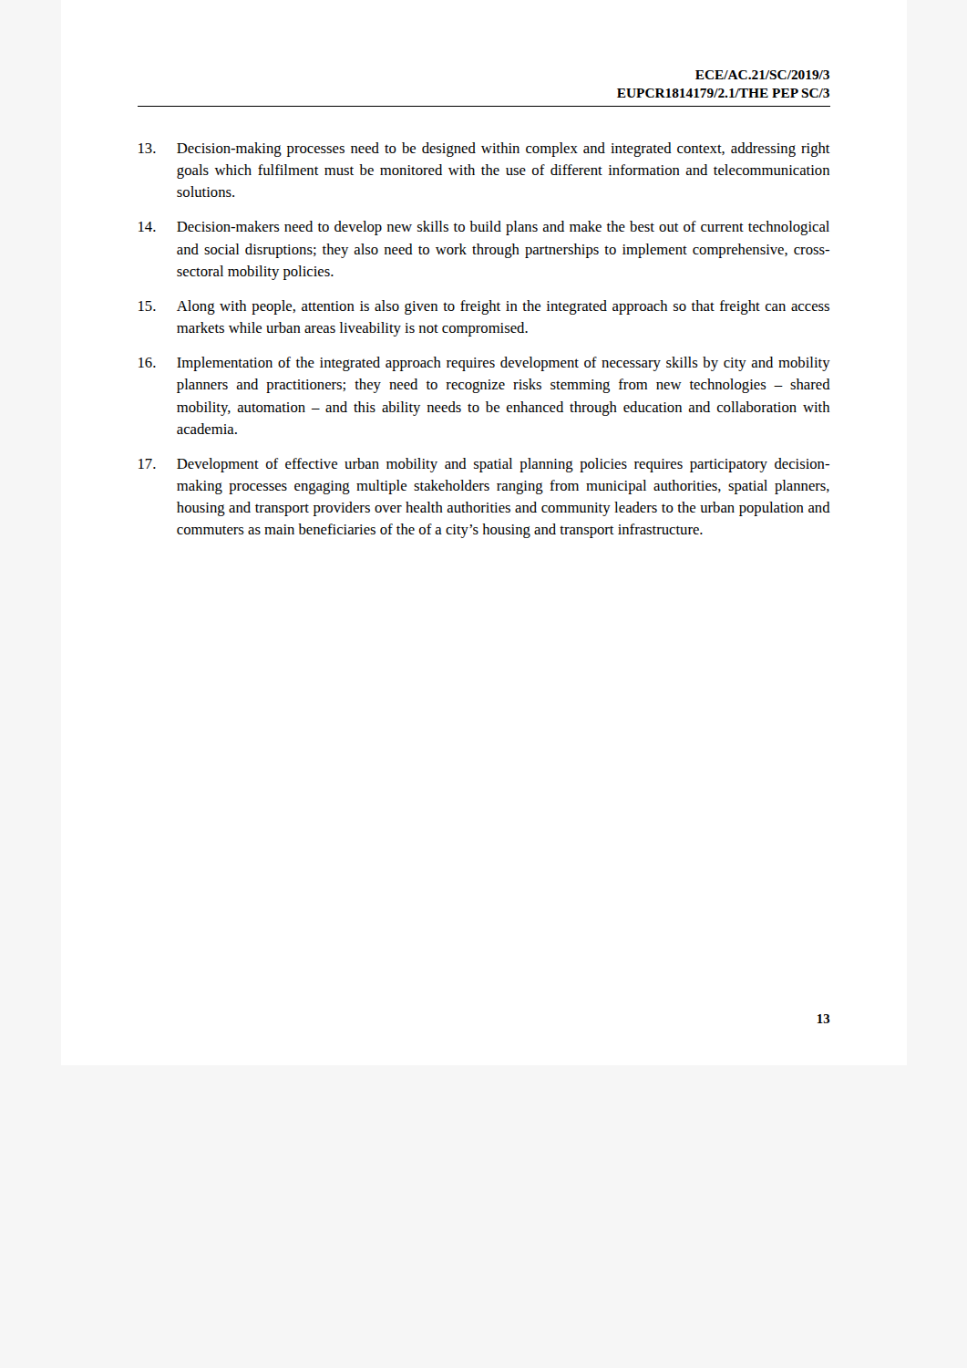ECE/AC.21/SC/2019/3 EUPCR1814179/2.1/THE PEP SC/3
13. Decision-making processes need to be designed within complex and integrated context, addressing right goals which fulfilment must be monitored with the use of different information and telecommunication solutions.
14. Decision-makers need to develop new skills to build plans and make the best out of current technological and social disruptions; they also need to work through partnerships to implement comprehensive, cross-sectoral mobility policies.
15. Along with people, attention is also given to freight in the integrated approach so that freight can access markets while urban areas liveability is not compromised.
16. Implementation of the integrated approach requires development of necessary skills by city and mobility planners and practitioners; they need to recognize risks stemming from new technologies – shared mobility, automation – and this ability needs to be enhanced through education and collaboration with academia.
17. Development of effective urban mobility and spatial planning policies requires participatory decision-making processes engaging multiple stakeholders ranging from municipal authorities, spatial planners, housing and transport providers over health authorities and community leaders to the urban population and commuters as main beneficiaries of the of a city’s housing and transport infrastructure.
13